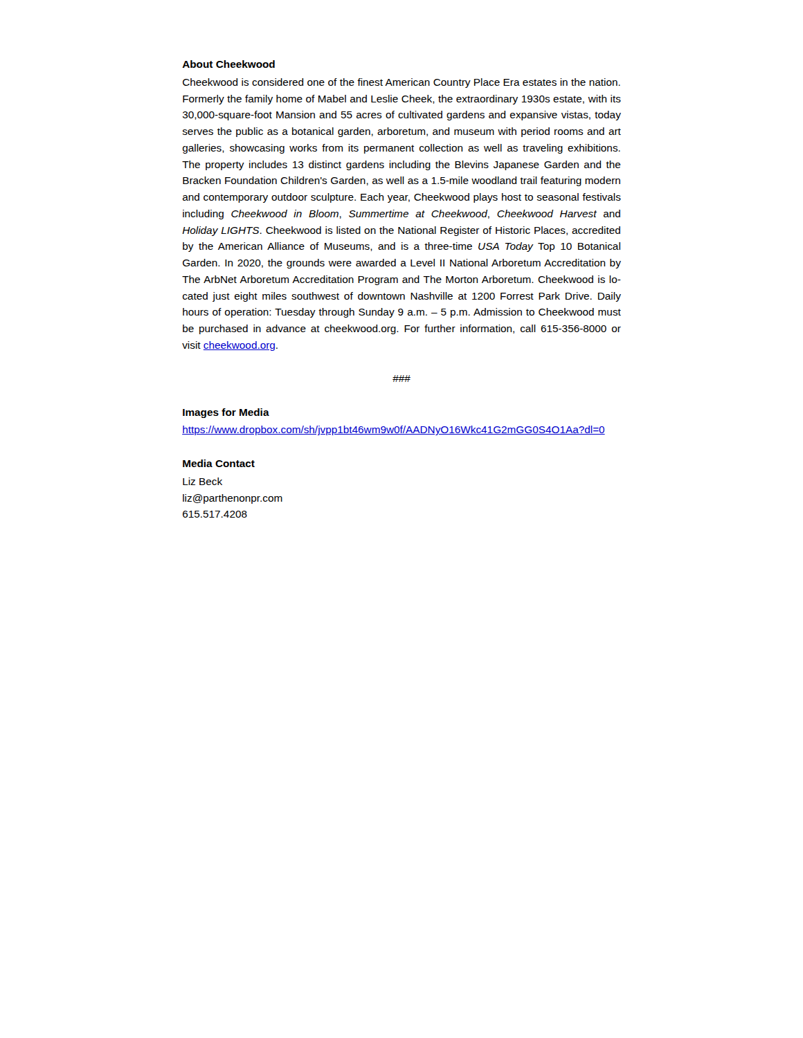About Cheekwood
Cheekwood is considered one of the finest American Country Place Era estates in the nation. Formerly the family home of Mabel and Leslie Cheek, the extraordinary 1930s estate, with its 30,000-square-foot Mansion and 55 acres of cultivated gardens and expansive vistas, today serves the public as a botanical garden, arboretum, and museum with period rooms and art galleries, showcasing works from its permanent collection as well as traveling exhibitions. The property includes 13 distinct gardens including the Blevins Japanese Garden and the Bracken Foundation Children's Garden, as well as a 1.5-mile woodland trail featuring modern and contemporary outdoor sculpture. Each year, Cheekwood plays host to seasonal festivals including Cheekwood in Bloom, Summertime at Cheekwood, Cheekwood Harvest and Holiday LIGHTS. Cheekwood is listed on the National Register of Historic Places, accredited by the American Alliance of Museums, and is a three-time USA Today Top 10 Botanical Garden. In 2020, the grounds were awarded a Level II National Arboretum Accreditation by The ArbNet Arboretum Accreditation Program and The Morton Arboretum. Cheekwood is located just eight miles southwest of downtown Nashville at 1200 Forrest Park Drive. Daily hours of operation: Tuesday through Sunday 9 a.m. – 5 p.m. Admission to Cheekwood must be purchased in advance at cheekwood.org. For further information, call 615-356-8000 or visit cheekwood.org.
###
Images for Media
https://www.dropbox.com/sh/jvpp1bt46wm9w0f/AADNyO16Wkc41G2mGG0S4O1Aa?dl=0
Media Contact
Liz Beck
liz@parthenonpr.com
615.517.4208